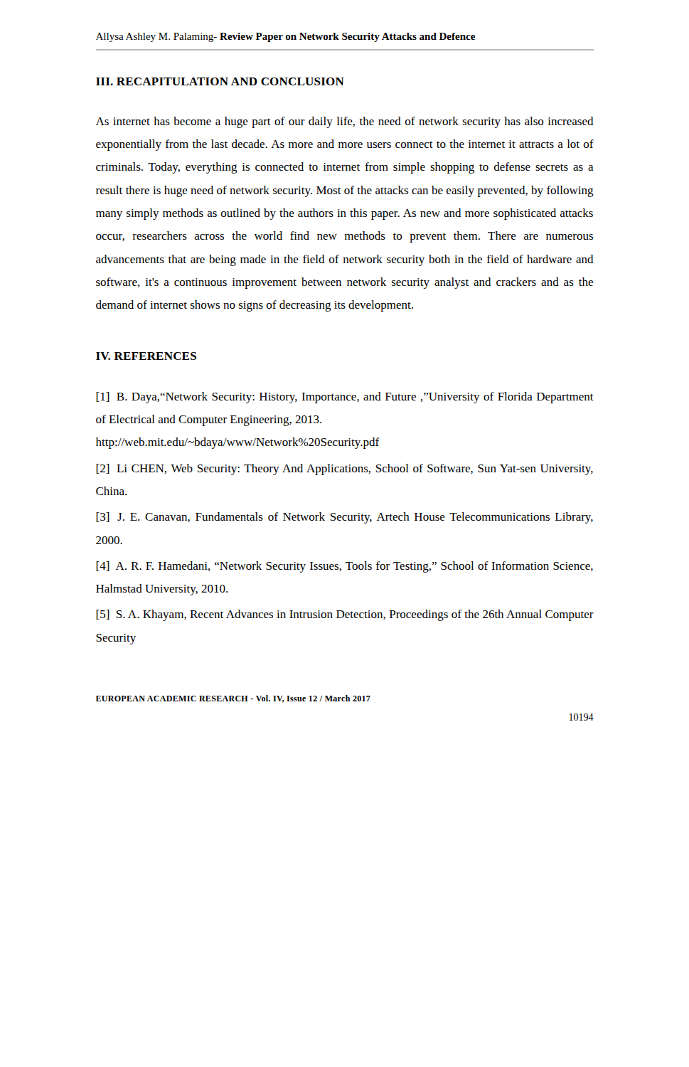Allysa Ashley M. Palaming- Review Paper on Network Security Attacks and Defence
III. RECAPITULATION AND CONCLUSION
As internet has become a huge part of our daily life, the need of network security has also increased exponentially from the last decade. As more and more users connect to the internet it attracts a lot of criminals. Today, everything is connected to internet from simple shopping to defense secrets as a result there is huge need of network security. Most of the attacks can be easily prevented, by following many simply methods as outlined by the authors in this paper. As new and more sophisticated attacks occur, researchers across the world find new methods to prevent them. There are numerous advancements that are being made in the field of network security both in the field of hardware and software, it's a continuous improvement between network security analyst and crackers and as the demand of internet shows no signs of decreasing its development.
IV. REFERENCES
[1] B. Daya,“Network Security: History, Importance, and Future ,”University of Florida Department of Electrical and Computer Engineering, 2013.
http://web.mit.edu/~bdaya/www/Network%20Security.pdf
[2] Li CHEN, Web Security: Theory And Applications, School of Software, Sun Yat-sen University, China.
[3] J. E. Canavan, Fundamentals of Network Security, Artech House Telecommunications Library, 2000.
[4] A. R. F. Hamedani, “Network Security Issues, Tools for Testing,” School of Information Science, Halmstad University, 2010.
[5] S. A. Khayam, Recent Advances in Intrusion Detection, Proceedings of the 26th Annual Computer Security
EUROPEAN ACADEMIC RESEARCH - Vol. IV, Issue 12 / March 2017
10194